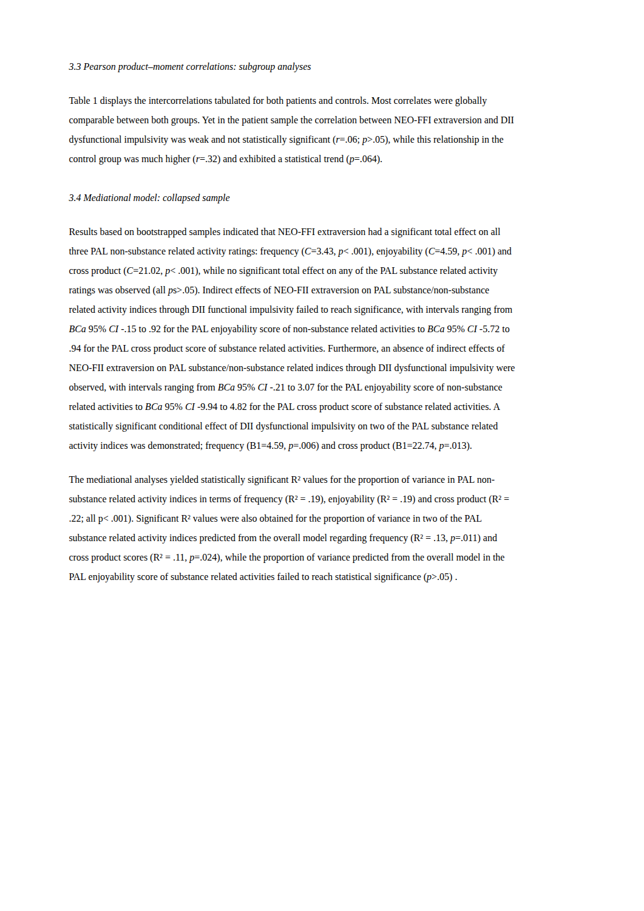3.3 Pearson product–moment correlations: subgroup analyses
Table 1 displays the intercorrelations tabulated for both patients and controls. Most correlates were globally comparable between both groups. Yet in the patient sample the correlation between NEO-FFI extraversion and DII dysfunctional impulsivity was weak and not statistically significant (r=.06; p>.05), while this relationship in the control group was much higher (r=.32) and exhibited a statistical trend (p=.064).
3.4 Mediational model: collapsed sample
Results based on bootstrapped samples indicated that NEO-FFI extraversion had a significant total effect on all three PAL non-substance related activity ratings: frequency (C=3.43, p< .001), enjoyability (C=4.59, p< .001) and cross product (C=21.02, p< .001), while no significant total effect on any of the PAL substance related activity ratings was observed (all ps>.05). Indirect effects of NEO-FII extraversion on PAL substance/non-substance related activity indices through DII functional impulsivity failed to reach significance, with intervals ranging from BCa 95% CI -.15 to .92 for the PAL enjoyability score of non-substance related activities to BCa 95% CI -5.72 to .94 for the PAL cross product score of substance related activities. Furthermore, an absence of indirect effects of NEO-FII extraversion on PAL substance/non-substance related indices through DII dysfunctional impulsivity were observed, with intervals ranging from BCa 95% CI -.21 to 3.07 for the PAL enjoyability score of non-substance related activities to BCa 95% CI -9.94 to 4.82 for the PAL cross product score of substance related activities. A statistically significant conditional effect of DII dysfunctional impulsivity on two of the PAL substance related activity indices was demonstrated; frequency (B1=4.59, p=.006) and cross product (B1=22.74, p=.013).
The mediational analyses yielded statistically significant R² values for the proportion of variance in PAL non-substance related activity indices in terms of frequency (R² = .19), enjoyability (R² = .19) and cross product (R² = .22; all p< .001). Significant R² values were also obtained for the proportion of variance in two of the PAL substance related activity indices predicted from the overall model regarding frequency (R² = .13, p=.011) and cross product scores (R² = .11, p=.024), while the proportion of variance predicted from the overall model in the PAL enjoyability score of substance related activities failed to reach statistical significance (p>.05) .